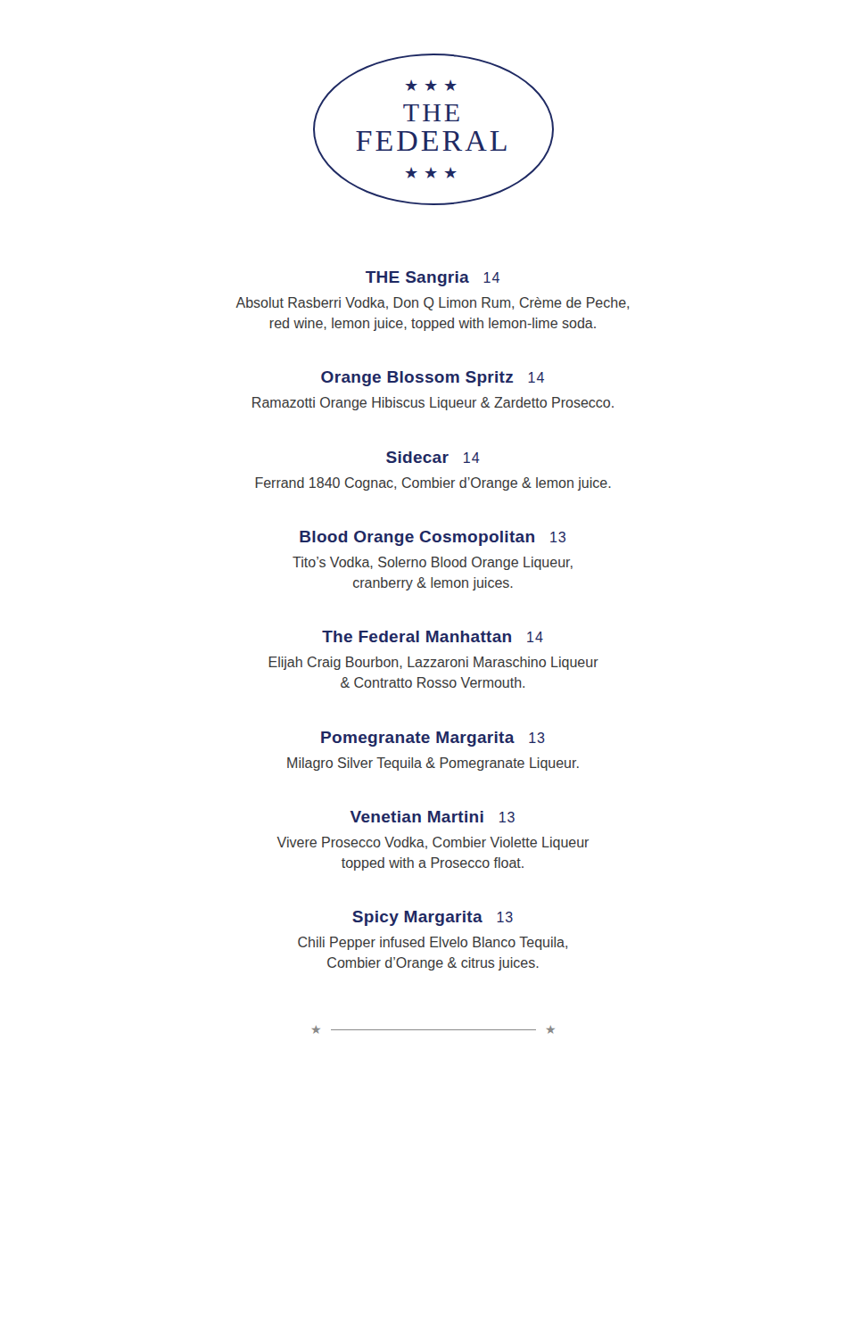★★★
The Federal
★★★
THE Sangria 14
Absolut Rasberri Vodka, Don Q Limon Rum, Crème de Peche,
red wine, lemon juice, topped with lemon-lime soda.
Orange Blossom Spritz 14
Ramazotti Orange Hibiscus Liqueur & Zardetto Prosecco.
Sidecar 14
Ferrand 1840 Cognac, Combier d’Orange & lemon juice.
Blood Orange Cosmopolitan 13
Tito’s Vodka, Solerno Blood Orange Liqueur,
cranberry & lemon juices.
The Federal Manhattan 14
Elijah Craig Bourbon, Lazzaroni Maraschino Liqueur
& Contratto Rosso Vermouth.
Pomegranate Margarita 13
Milagro Silver Tequila & Pomegranate Liqueur.
Venetian Martini 13
Vivere Prosecco Vodka, Combier Violette Liqueur
topped with a Prosecco float.
Spicy Margarita 13
Chili Pepper infused Elvelo Blanco Tequila,
Combier d’Orange & citrus juices.
★ ★